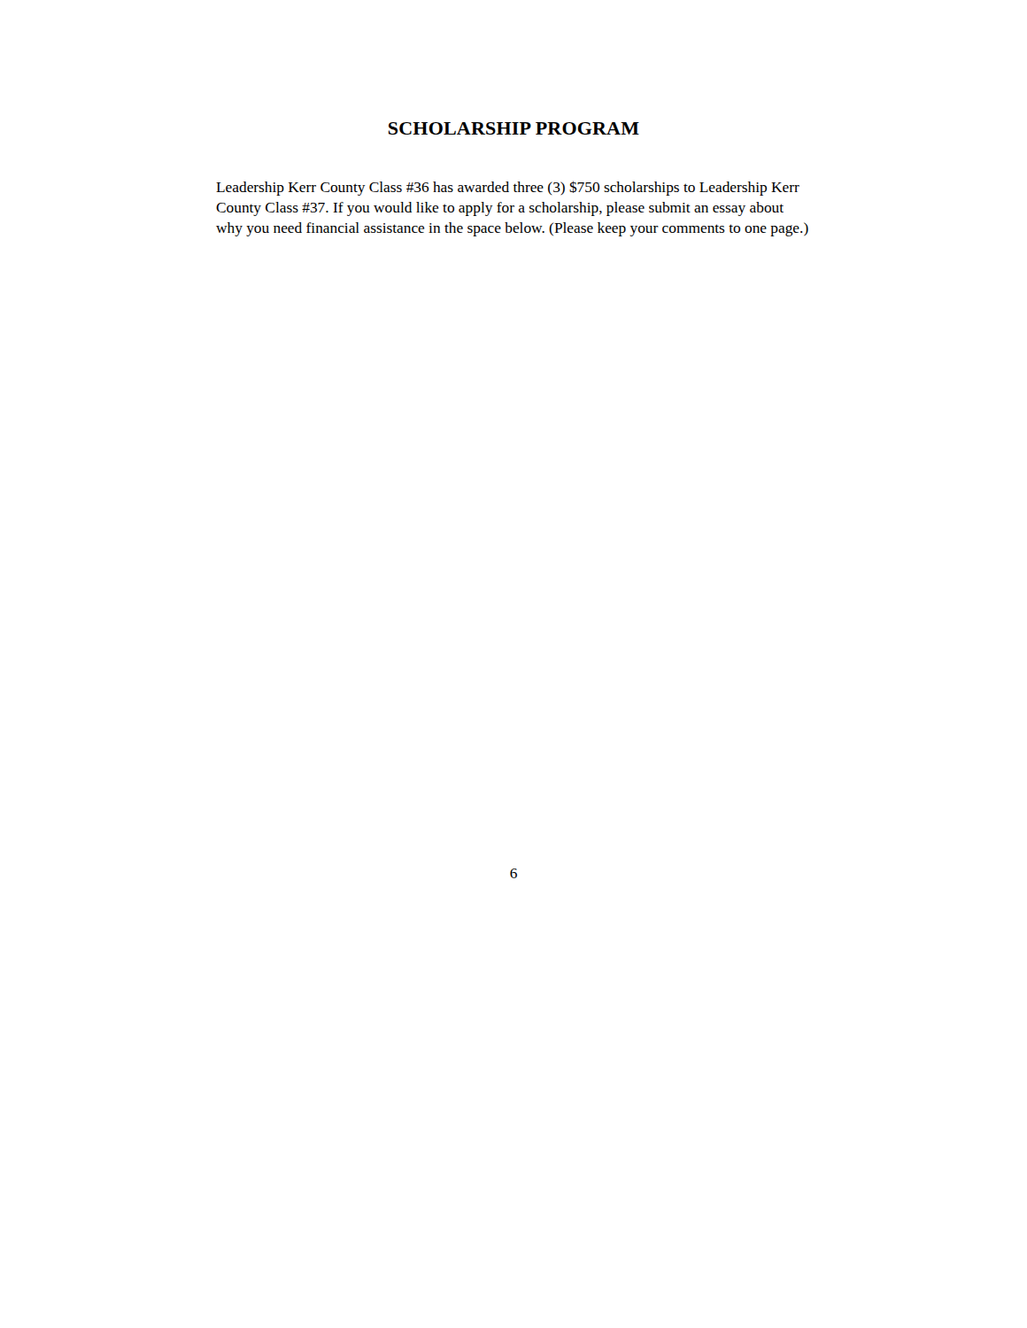SCHOLARSHIP PROGRAM
Leadership Kerr County Class #36 has awarded three (3) $750 scholarships to Leadership Kerr County Class #37. If you would like to apply for a scholarship, please submit an essay about why you need financial assistance in the space below. (Please keep your comments to one page.)
6